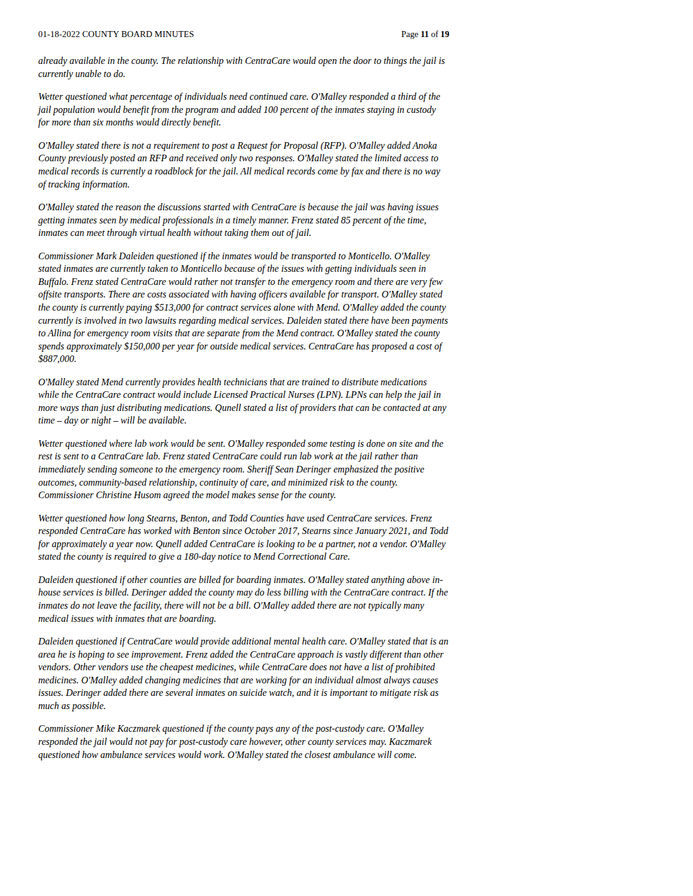01-18-2022 COUNTY BOARD MINUTES Page 11 of 19
already available in the county. The relationship with CentraCare would open the door to things the jail is currently unable to do.
Wetter questioned what percentage of individuals need continued care. O'Malley responded a third of the jail population would benefit from the program and added 100 percent of the inmates staying in custody for more than six months would directly benefit.
O'Malley stated there is not a requirement to post a Request for Proposal (RFP). O'Malley added Anoka County previously posted an RFP and received only two responses. O'Malley stated the limited access to medical records is currently a roadblock for the jail. All medical records come by fax and there is no way of tracking information.
O'Malley stated the reason the discussions started with CentraCare is because the jail was having issues getting inmates seen by medical professionals in a timely manner. Frenz stated 85 percent of the time, inmates can meet through virtual health without taking them out of jail.
Commissioner Mark Daleiden questioned if the inmates would be transported to Monticello. O'Malley stated inmates are currently taken to Monticello because of the issues with getting individuals seen in Buffalo. Frenz stated CentraCare would rather not transfer to the emergency room and there are very few offsite transports. There are costs associated with having officers available for transport. O'Malley stated the county is currently paying $513,000 for contract services alone with Mend. O'Malley added the county currently is involved in two lawsuits regarding medical services. Daleiden stated there have been payments to Allina for emergency room visits that are separate from the Mend contract. O'Malley stated the county spends approximately $150,000 per year for outside medical services. CentraCare has proposed a cost of $887,000.
O'Malley stated Mend currently provides health technicians that are trained to distribute medications while the CentraCare contract would include Licensed Practical Nurses (LPN). LPNs can help the jail in more ways than just distributing medications. Qunell stated a list of providers that can be contacted at any time – day or night – will be available.
Wetter questioned where lab work would be sent. O'Malley responded some testing is done on site and the rest is sent to a CentraCare lab. Frenz stated CentraCare could run lab work at the jail rather than immediately sending someone to the emergency room. Sheriff Sean Deringer emphasized the positive outcomes, community-based relationship, continuity of care, and minimized risk to the county. Commissioner Christine Husom agreed the model makes sense for the county.
Wetter questioned how long Stearns, Benton, and Todd Counties have used CentraCare services. Frenz responded CentraCare has worked with Benton since October 2017, Stearns since January 2021, and Todd for approximately a year now. Qunell added CentraCare is looking to be a partner, not a vendor. O'Malley stated the county is required to give a 180-day notice to Mend Correctional Care.
Daleiden questioned if other counties are billed for boarding inmates. O'Malley stated anything above in-house services is billed. Deringer added the county may do less billing with the CentraCare contract. If the inmates do not leave the facility, there will not be a bill. O'Malley added there are not typically many medical issues with inmates that are boarding.
Daleiden questioned if CentraCare would provide additional mental health care. O'Malley stated that is an area he is hoping to see improvement. Frenz added the CentraCare approach is vastly different than other vendors. Other vendors use the cheapest medicines, while CentraCare does not have a list of prohibited medicines. O'Malley added changing medicines that are working for an individual almost always causes issues. Deringer added there are several inmates on suicide watch, and it is important to mitigate risk as much as possible.
Commissioner Mike Kaczmarek questioned if the county pays any of the post-custody care. O'Malley responded the jail would not pay for post-custody care however, other county services may. Kaczmarek questioned how ambulance services would work. O'Malley stated the closest ambulance will come.